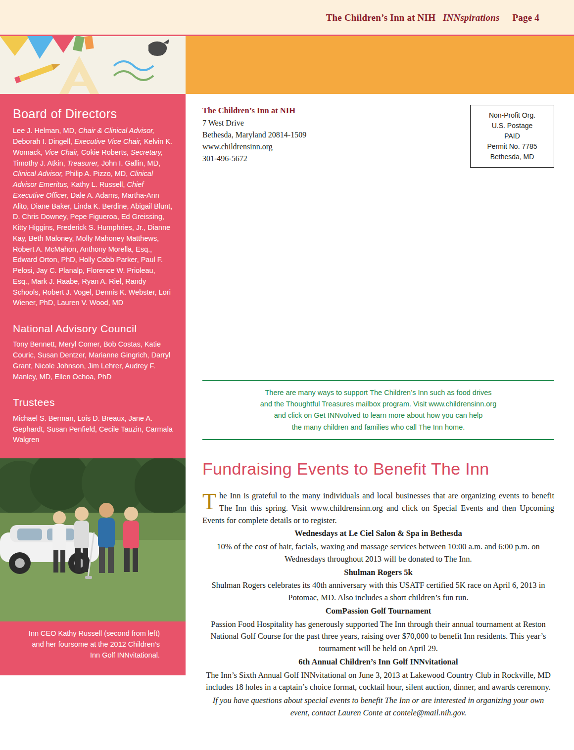The Children’s Inn at NIH INNspirations Page 4
Board of Directors
Lee J. Helman, MD, Chair & Clinical Advisor, Deborah I. Dingell, Executive Vice Chair, Kelvin K. Womack, Vice Chair, Cokie Roberts, Secretary, Timothy J. Atkin, Treasurer, John I. Gallin, MD, Clinical Advisor, Philip A. Pizzo, MD, Clinical Advisor Emeritus, Kathy L. Russell, Chief Executive Officer, Dale A. Adams, Martha-Ann Alito, Diane Baker, Linda K. Berdine, Abigail Blunt, D. Chris Downey, Pepe Figueroa, Ed Greissing, Kitty Higgins, Frederick S. Humphries, Jr., Dianne Kay, Beth Maloney, Molly Mahoney Matthews, Robert A. McMahon, Anthony Morella, Esq., Edward Orton, PhD, Holly Cobb Parker, Paul F. Pelosi, Jay C. Planalp, Florence W. Prioleau, Esq., Mark J. Raabe, Ryan A. Riel, Randy Schools, Robert J. Vogel, Dennis K. Webster, Lori Wiener, PhD, Lauren V. Wood, MD
National Advisory Council
Tony Bennett, Meryl Comer, Bob Costas, Katie Couric, Susan Dentzer, Marianne Gingrich, Darryl Grant, Nicole Johnson, Jim Lehrer, Audrey F. Manley, MD, Ellen Ochoa, PhD
Trustees
Michael S. Berman, Lois D. Breaux, Jane A. Gephardt, Susan Penfield, Cecile Tauzin, Carmala Walgren
Inn CEO Kathy Russell (second from left) and her foursome at the 2012 Children’s Inn Golf INNvitational.
The Children’s Inn at NIH
7 West Drive
Bethesda, Maryland 20814-1509
www.childrensinn.org
301-496-5672
Non-Profit Org.
U.S. Postage
PAID
Permit No. 7785
Bethesda, MD
There are many ways to support The Children’s Inn such as food drives
and the Thoughtful Treasures mailbox program. Visit www.childrensinn.org
and click on Get INNvolved to learn more about how you can help
the many children and families who call The Inn home.
Fundraising Events to Benefit The Inn
The Inn is grateful to the many individuals and local businesses that are organizing events to benefit The Inn this spring. Visit www.childrensinn.org and click on Special Events and then Upcoming Events for complete details or to register.
Wednesdays at Le Ciel Salon & Spa in Bethesda
10% of the cost of hair, facials, waxing and massage services between 10:00 a.m. and 6:00 p.m. on Wednesdays throughout 2013 will be donated to The Inn.
Shulman Rogers 5k
Shulman Rogers celebrates its 40th anniversary with this USATF certified 5K race on April 6, 2013 in Potomac, MD. Also includes a short children’s fun run.
ComPassion Golf Tournament
Passion Food Hospitality has generously supported The Inn through their annual tournament at Reston National Golf Course for the past three years, raising over $70,000 to benefit Inn residents. This year’s tournament will be held on April 29.
6th Annual Children’s Inn Golf INNvitational
The Inn’s Sixth Annual Golf INNvitational on June 3, 2013 at Lakewood Country Club in Rockville, MD includes 18 holes in a captain’s choice format, cocktail hour, silent auction, dinner, and awards ceremony.
If you have questions about special events to benefit The Inn or are interested in organizing your own event, contact Lauren Conte at contele@mail.nih.gov.